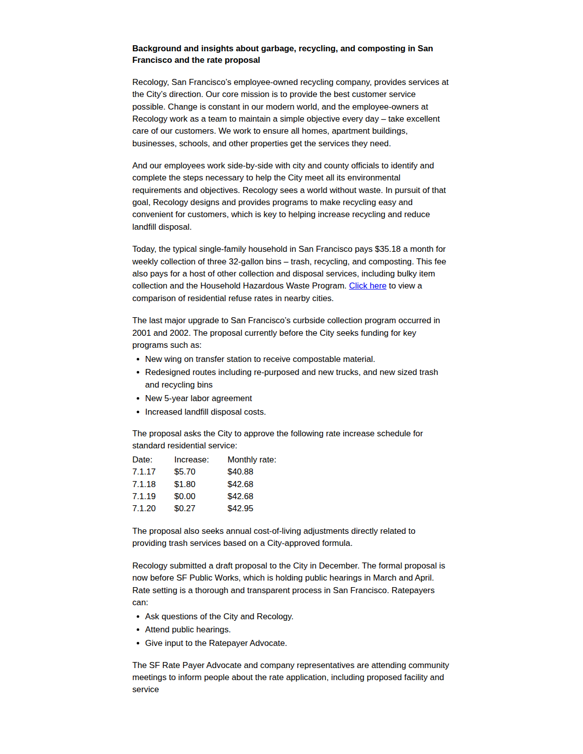Background and insights about garbage, recycling, and composting in San Francisco and the rate proposal
Recology, San Francisco’s employee-owned recycling company, provides services at the City’s direction. Our core mission is to provide the best customer service possible. Change is constant in our modern world, and the employee-owners at Recology work as a team to maintain a simple objective every day – take excellent care of our customers. We work to ensure all homes, apartment buildings, businesses, schools, and other properties get the services they need.
And our employees work side-by-side with city and county officials to identify and complete the steps necessary to help the City meet all its environmental requirements and objectives. Recology sees a world without waste. In pursuit of that goal, Recology designs and provides programs to make recycling easy and convenient for customers, which is key to helping increase recycling and reduce landfill disposal.
Today, the typical single-family household in San Francisco pays $35.18 a month for weekly collection of three 32-gallon bins – trash, recycling, and composting. This fee also pays for a host of other collection and disposal services, including bulky item collection and the Household Hazardous Waste Program. Click here to view a comparison of residential refuse rates in nearby cities.
The last major upgrade to San Francisco’s curbside collection program occurred in 2001 and 2002. The proposal currently before the City seeks funding for key programs such as:
New wing on transfer station to receive compostable material.
Redesigned routes including re-purposed and new trucks, and new sized trash and recycling bins
New 5-year labor agreement
Increased landfill disposal costs.
The proposal asks the City to approve the following rate increase schedule for standard residential service:
| Date: | Increase: | Monthly rate: |
| 7.1.17 | $5.70 | $40.88 |
| 7.1.18 | $1.80 | $42.68 |
| 7.1.19 | $0.00 | $42.68 |
| 7.1.20 | $0.27 | $42.95 |
The proposal also seeks annual cost-of-living adjustments directly related to providing trash services based on a City-approved formula.
Recology submitted a draft proposal to the City in December. The formal proposal is now before SF Public Works, which is holding public hearings in March and April. Rate setting is a thorough and transparent process in San Francisco. Ratepayers can:
Ask questions of the City and Recology.
Attend public hearings.
Give input to the Ratepayer Advocate.
The SF Rate Payer Advocate and company representatives are attending community meetings to inform people about the rate application, including proposed facility and service